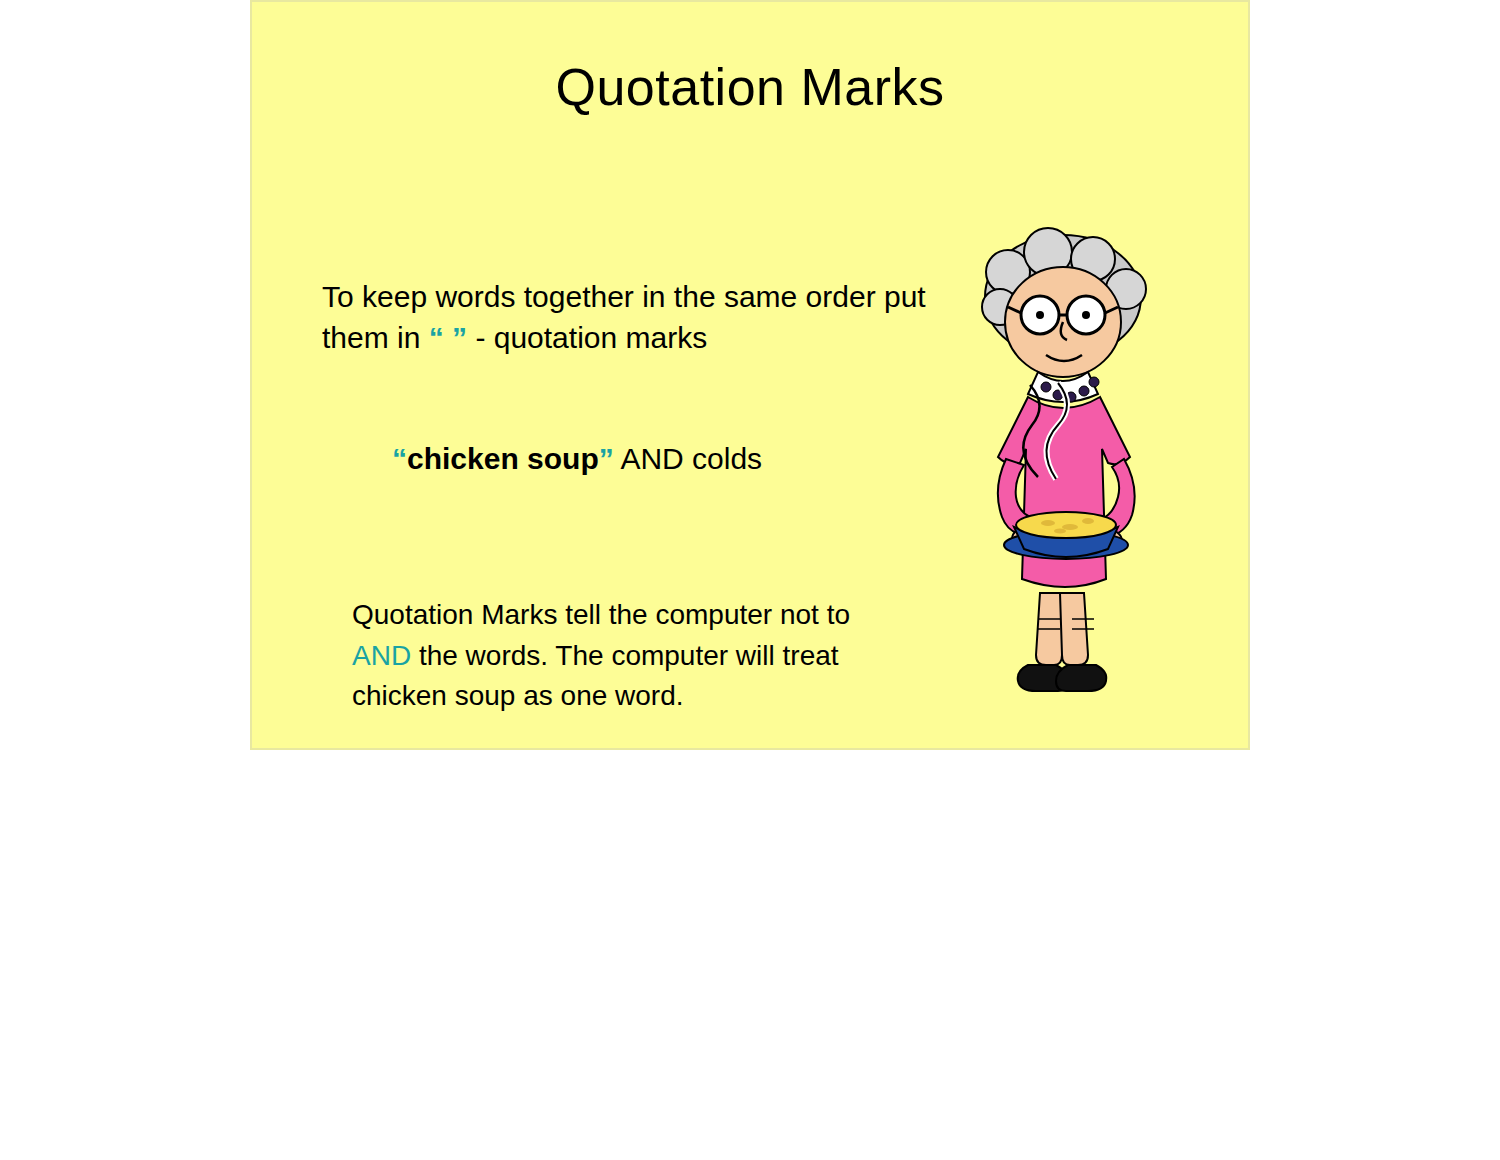Quotation Marks
To keep words together in the same order put them in “ ” - quotation marks
“chicken soup” AND colds
Quotation Marks tell the computer not to AND the words. The computer will treat chicken soup as one word.